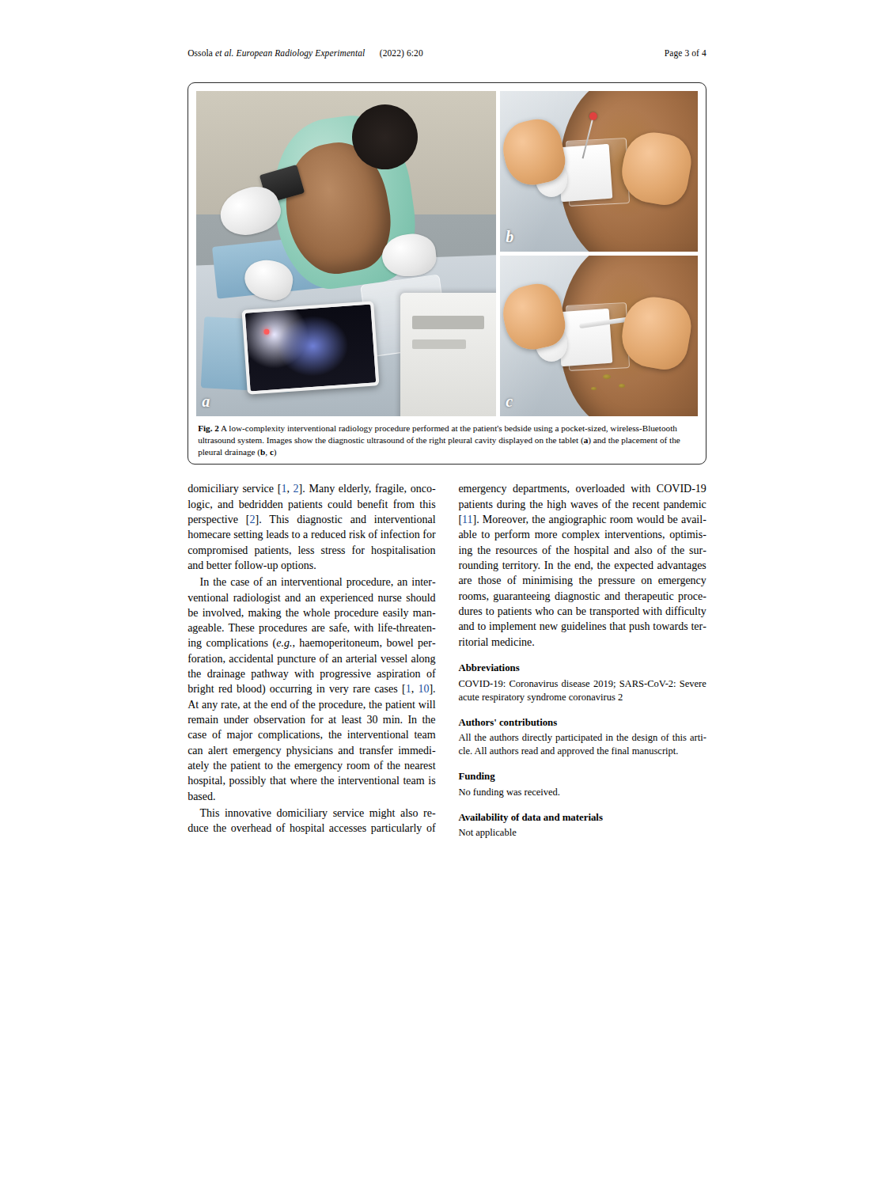Ossola et al. European Radiology Experimental(2022) 6:20
Page 3 of 4
a
b
c
Fig. 2 A low-complexity interventional radiology procedure performed at the patient's bedside using a pocket-sized, wireless-Bluetooth ultrasound system. Images show the diagnostic ultrasound of the right pleural cavity displayed on the tablet (a) and the placement of the pleural drainage (b, c)
domiciliary service [1, 2]. Many elderly, fragile, oncologic, and bedridden patients could benefit from this perspective [2]. This diagnostic and interventional homecare setting leads to a reduced risk of infection for compromised patients, less stress for hospitalisation and better follow-up options.
In the case of an interventional procedure, an interventional radiologist and an experienced nurse should be involved, making the whole procedure easily manageable. These procedures are safe, with life-threatening complications (e.g., haemoperitoneum, bowel perforation, accidental puncture of an arterial vessel along the drainage pathway with progressive aspiration of bright red blood) occurring in very rare cases [1, 10]. At any rate, at the end of the procedure, the patient will remain under observation for at least 30 min. In the case of major complications, the interventional team can alert emergency physicians and transfer immediately the patient to the emergency room of the nearest hospital, possibly that where the interventional team is based.
This innovative domiciliary service might also reduce the overhead of hospital accesses particularly of emergency departments, overloaded with COVID-19 patients during the high waves of the recent pandemic [11]. Moreover, the angiographic room would be available to perform more complex interventions, optimising the resources of the hospital and also of the surrounding territory. In the end, the expected advantages are those of minimising the pressure on emergency rooms, guaranteeing diagnostic and therapeutic procedures to patients who can be transported with difficulty and to implement new guidelines that push towards territorial medicine.
Abbreviations
COVID-19: Coronavirus disease 2019; SARS-CoV-2: Severe acute respiratory syndrome coronavirus 2
Authors' contributions
All the authors directly participated in the design of this article. All authors read and approved the final manuscript.
Funding
No funding was received.
Availability of data and materials
Not applicable